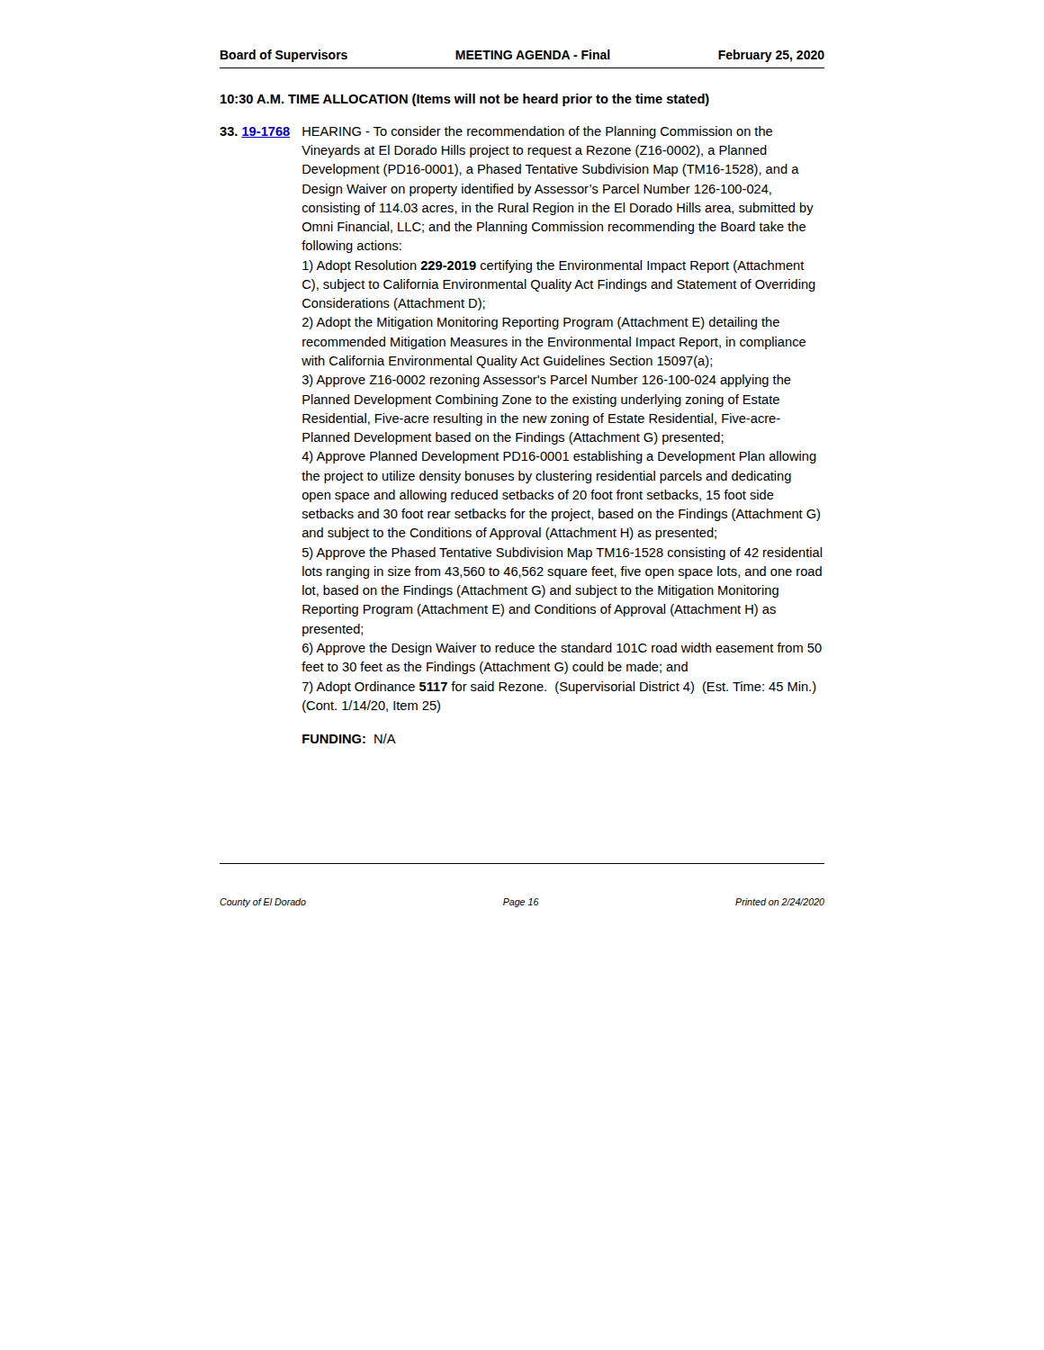Board of Supervisors
MEETING AGENDA - Final
February 25, 2020
10:30 A.M. TIME ALLOCATION (Items will not be heard prior to the time stated)
33. 19-1768
HEARING - To consider the recommendation of the Planning Commission on the Vineyards at El Dorado Hills project to request a Rezone (Z16-0002), a Planned Development (PD16-0001), a Phased Tentative Subdivision Map (TM16-1528), and a Design Waiver on property identified by Assessor’s Parcel Number 126-100-024, consisting of 114.03 acres, in the Rural Region in the El Dorado Hills area, submitted by Omni Financial, LLC; and the Planning Commission recommending the Board take the following actions:
1) Adopt Resolution 229-2019 certifying the Environmental Impact Report (Attachment C), subject to California Environmental Quality Act Findings and Statement of Overriding Considerations (Attachment D);
2) Adopt the Mitigation Monitoring Reporting Program (Attachment E) detailing the recommended Mitigation Measures in the Environmental Impact Report, in compliance with California Environmental Quality Act Guidelines Section 15097(a);
3) Approve Z16-0002 rezoning Assessor's Parcel Number 126-100-024 applying the Planned Development Combining Zone to the existing underlying zoning of Estate Residential, Five-acre resulting in the new zoning of Estate Residential, Five-acre-Planned Development based on the Findings (Attachment G) presented;
4) Approve Planned Development PD16-0001 establishing a Development Plan allowing the project to utilize density bonuses by clustering residential parcels and dedicating open space and allowing reduced setbacks of 20 foot front setbacks, 15 foot side setbacks and 30 foot rear setbacks for the project, based on the Findings (Attachment G) and subject to the Conditions of Approval (Attachment H) as presented;
5) Approve the Phased Tentative Subdivision Map TM16-1528 consisting of 42 residential lots ranging in size from 43,560 to 46,562 square feet, five open space lots, and one road lot, based on the Findings (Attachment G) and subject to the Mitigation Monitoring Reporting Program (Attachment E) and Conditions of Approval (Attachment H) as presented;
6) Approve the Design Waiver to reduce the standard 101C road width easement from 50 feet to 30 feet as the Findings (Attachment G) could be made; and
7) Adopt Ordinance 5117 for said Rezone. (Supervisorial District 4) (Est. Time: 45 Min.) (Cont. 1/14/20, Item 25)
FUNDING: N/A
County of El Dorado
Page 16
Printed on 2/24/2020